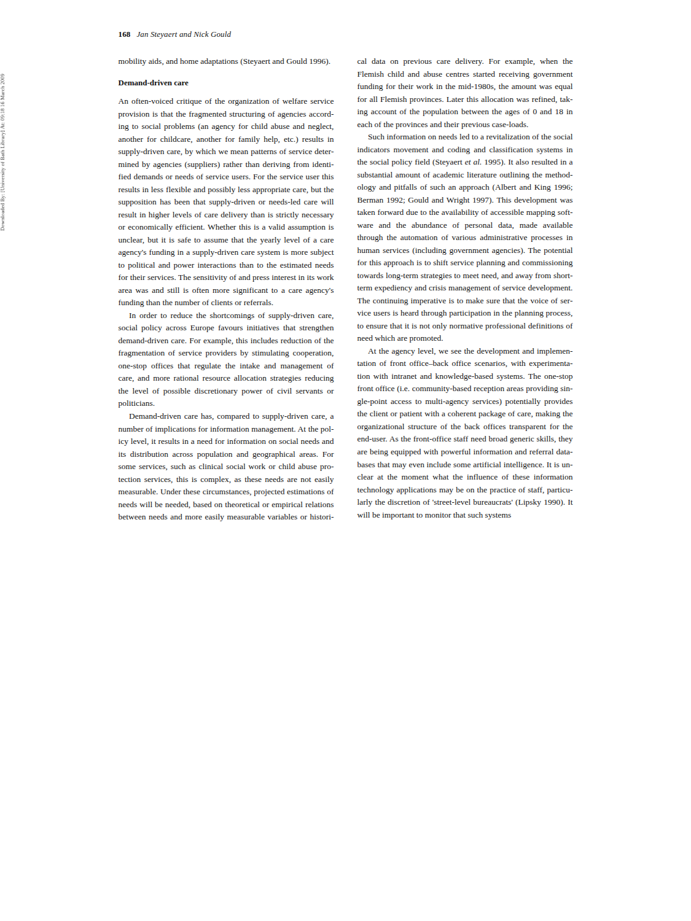Downloaded By: [University of Bath Library] At: 09:18 16 March 2009
168 Jan Steyaert and Nick Gould
mobility aids, and home adaptations (Steyaert and Gould 1996).
Demand-driven care
An often-voiced critique of the organization of welfare service provision is that the fragmented structuring of agencies according to social problems (an agency for child abuse and neglect, another for childcare, another for family help, etc.) results in supply-driven care, by which we mean patterns of service determined by agencies (suppliers) rather than deriving from identified demands or needs of service users. For the service user this results in less flexible and possibly less appropriate care, but the supposition has been that supply-driven or needs-led care will result in higher levels of care delivery than is strictly necessary or economically efficient. Whether this is a valid assumption is unclear, but it is safe to assume that the yearly level of a care agency's funding in a supply-driven care system is more subject to political and power interactions than to the estimated needs for their services. The sensitivity of and press interest in its work area was and still is often more significant to a care agency's funding than the number of clients or referrals.
In order to reduce the shortcomings of supply-driven care, social policy across Europe favours initiatives that strengthen demand-driven care. For example, this includes reduction of the fragmentation of service providers by stimulating cooperation, one-stop offices that regulate the intake and management of care, and more rational resource allocation strategies reducing the level of possible discretionary power of civil servants or politicians.
Demand-driven care has, compared to supply-driven care, a number of implications for information management. At the policy level, it results in a need for information on social needs and its distribution across population and geographical areas. For some services, such as clinical social work or child abuse protection services, this is complex, as these needs are not easily measurable. Under these circumstances, projected estimations of needs will be needed, based on theoretical or empirical relations between needs and more easily measurable variables or historical data on previous care delivery. For example, when the Flemish child and abuse centres started receiving government funding for their work in the mid-1980s, the amount was equal for all Flemish provinces. Later this allocation was refined, taking account of the population between the ages of 0 and 18 in each of the provinces and their previous case-loads.
Such information on needs led to a revitalization of the social indicators movement and coding and classification systems in the social policy field (Steyaert et al. 1995). It also resulted in a substantial amount of academic literature outlining the methodology and pitfalls of such an approach (Albert and King 1996; Berman 1992; Gould and Wright 1997). This development was taken forward due to the availability of accessible mapping software and the abundance of personal data, made available through the automation of various administrative processes in human services (including government agencies). The potential for this approach is to shift service planning and commissioning towards long-term strategies to meet need, and away from short-term expediency and crisis management of service development. The continuing imperative is to make sure that the voice of service users is heard through participation in the planning process, to ensure that it is not only normative professional definitions of need which are promoted.
At the agency level, we see the development and implementation of front office–back office scenarios, with experimentation with intranet and knowledge-based systems. The one-stop front office (i.e. community-based reception areas providing single-point access to multi-agency services) potentially provides the client or patient with a coherent package of care, making the organizational structure of the back offices transparent for the end-user. As the front-office staff need broad generic skills, they are being equipped with powerful information and referral databases that may even include some artificial intelligence. It is unclear at the moment what the influence of these information technology applications may be on the practice of staff, particularly the discretion of 'street-level bureaucrats' (Lipsky 1990). It will be important to monitor that such systems